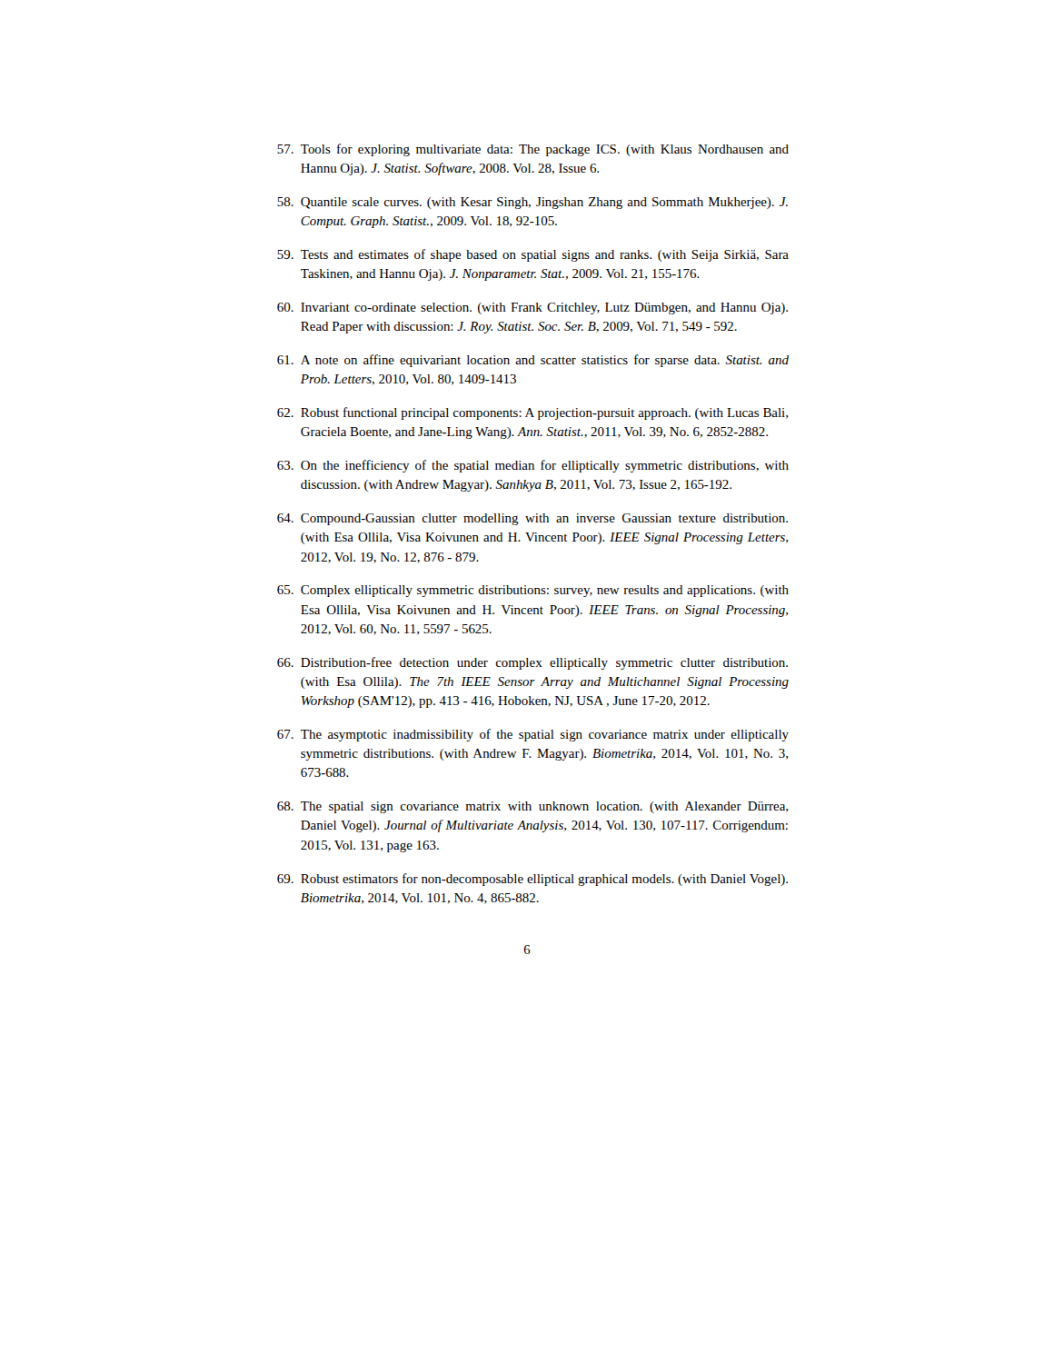57. Tools for exploring multivariate data: The package ICS. (with Klaus Nordhausen and Hannu Oja). J. Statist. Software, 2008. Vol. 28, Issue 6.
58. Quantile scale curves. (with Kesar Singh, Jingshan Zhang and Sommath Mukherjee). J. Comput. Graph. Statist., 2009. Vol. 18, 92-105.
59. Tests and estimates of shape based on spatial signs and ranks. (with Seija Sirkiä, Sara Taskinen, and Hannu Oja). J. Nonparametr. Stat., 2009. Vol. 21, 155-176.
60. Invariant co-ordinate selection. (with Frank Critchley, Lutz Dümbgen, and Hannu Oja). Read Paper with discussion: J. Roy. Statist. Soc. Ser. B, 2009, Vol. 71, 549 - 592.
61. A note on affine equivariant location and scatter statistics for sparse data. Statist. and Prob. Letters, 2010, Vol. 80, 1409-1413
62. Robust functional principal components: A projection-pursuit approach. (with Lucas Bali, Graciela Boente, and Jane-Ling Wang). Ann. Statist., 2011, Vol. 39, No. 6, 2852-2882.
63. On the inefficiency of the spatial median for elliptically symmetric distributions, with discussion. (with Andrew Magyar). Sanhkya B, 2011, Vol. 73, Issue 2, 165-192.
64. Compound-Gaussian clutter modelling with an inverse Gaussian texture distribution. (with Esa Ollila, Visa Koivunen and H. Vincent Poor). IEEE Signal Processing Letters, 2012, Vol. 19, No. 12, 876 - 879.
65. Complex elliptically symmetric distributions: survey, new results and applications. (with Esa Ollila, Visa Koivunen and H. Vincent Poor). IEEE Trans. on Signal Processing, 2012, Vol. 60, No. 11, 5597 - 5625.
66. Distribution-free detection under complex elliptically symmetric clutter distribution. (with Esa Ollila). The 7th IEEE Sensor Array and Multichannel Signal Processing Workshop (SAM'12), pp. 413 - 416, Hoboken, NJ, USA , June 17-20, 2012.
67. The asymptotic inadmissibility of the spatial sign covariance matrix under elliptically symmetric distributions. (with Andrew F. Magyar). Biometrika, 2014, Vol. 101, No. 3, 673-688.
68. The spatial sign covariance matrix with unknown location. (with Alexander Dürrea, Daniel Vogel). Journal of Multivariate Analysis, 2014, Vol. 130, 107-117. Corrigendum: 2015, Vol. 131, page 163.
69. Robust estimators for non-decomposable elliptical graphical models. (with Daniel Vogel). Biometrika, 2014, Vol. 101, No. 4, 865-882.
6